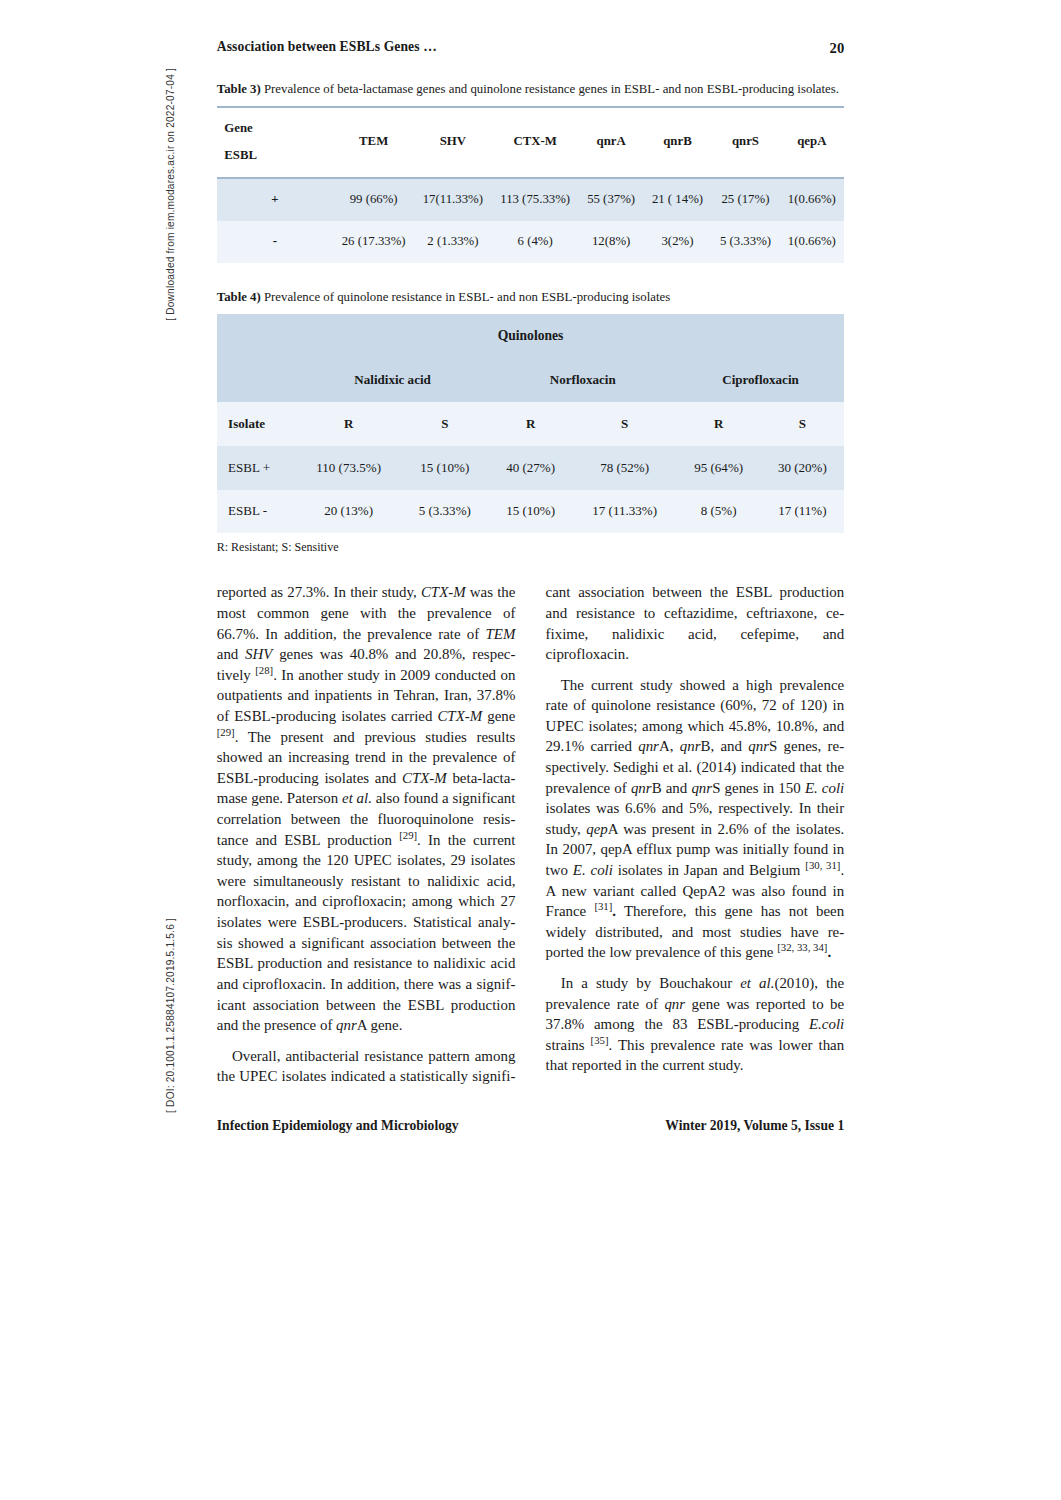[ Downloaded from iem.modares.ac.ir on 2022-07-04 ]
[ DOI: 20.1001.1.25884107.2019.5.1.5.6 ]
Association between ESBLs Genes …
20
Table 3) Prevalence of beta-lactamase genes and quinolone resistance genes in ESBL- and non ESBL-producing isolates.
| Gene ESBL | TEM | SHV | CTX-M | qnrA | qnrB | qnrS | qepA |
| --- | --- | --- | --- | --- | --- | --- | --- |
| + | 99 (66%) | 17(11.33%) | 113 (75.33%) | 55 (37%) | 21 ( 14%) | 25 (17%) | 1(0.66%) |
| - | 26 (17.33%) | 2 (1.33%) | 6 (4%) | 12(8%) | 3(2%) | 5 (3.33%) | 1(0.66%) |
Table 4) Prevalence of quinolone resistance in ESBL- and non ESBL-producing isolates
| Quinolones |
| --- |
| | Nalidixic acid | Norfloxacin | Ciprofloxacin |
| Isolate | R | S | R | S | R | S |
| ESBL + | 110 (73.5%) | 15 (10%) | 40 (27%) | 78 (52%) | 95 (64%) | 30 (20%) |
| ESBL - | 20 (13%) | 5 (3.33%) | 15 (10%) | 17 (11.33%) | 8 (5%) | 17 (11%) |
R: Resistant; S: Sensitive
reported as 27.3%. In their study, CTX-M was the most common gene with the prevalence of 66.7%. In addition, the prevalence rate of TEM and SHV genes was 40.8% and 20.8%, respectively [28]. In another study in 2009 conducted on outpatients and inpatients in Tehran, Iran, 37.8% of ESBL-producing isolates carried CTX-M gene [29]. The present and previous studies results showed an increasing trend in the prevalence of ESBL-producing isolates and CTX-M beta-lactamase gene. Paterson et al. also found a significant correlation between the fluoroquinolone resistance and ESBL production [29]. In the current study, among the 120 UPEC isolates, 29 isolates were simultaneously resistant to nalidixic acid, norfloxacin, and ciprofloxacin; among which 27 isolates were ESBL-producers. Statistical analysis showed a significant association between the ESBL production and resistance to nalidixic acid and ciprofloxacin. In addition, there was a significant association between the ESBL production and the presence of qnr A gene.
Overall, antibacterial resistance pattern among the UPEC isolates indicated a statistically significant association between the ESBL production and resistance to ceftazidime, ceftriaxone, cefixime, nalidixic acid, cefepime, and ciprofloxacin.
The current study showed a high prevalence rate of quinolone resistance (60%, 72 of 120) in UPEC isolates; among which 45.8%, 10.8%, and 29.1% carried qnr A, qnr B, and qnr S genes, respectively. Sedighi et al. (2014) indicated that the prevalence of qnr B and qnr S genes in 150 E. coli isolates was 6.6% and 5%, respectively. In their study, qep A was present in 2.6% of the isolates. In 2007, qepA efflux pump was initially found in two E. coli isolates in Japan and Belgium [30, 31]. A new variant called QepA2 was also found in France [31]. Therefore, this gene has not been widely distributed, and most studies have reported the low prevalence of this gene [32, 33, 34].
In a study by Bouchakour et al.(2010), the prevalence rate of qnr gene was reported to be 37.8% among the 83 ESBL-producing E.coli strains [35]. This prevalence rate was lower than that reported in the current study.
Infection Epidemiology and Microbiology
Winter 2019, Volume 5, Issue 1